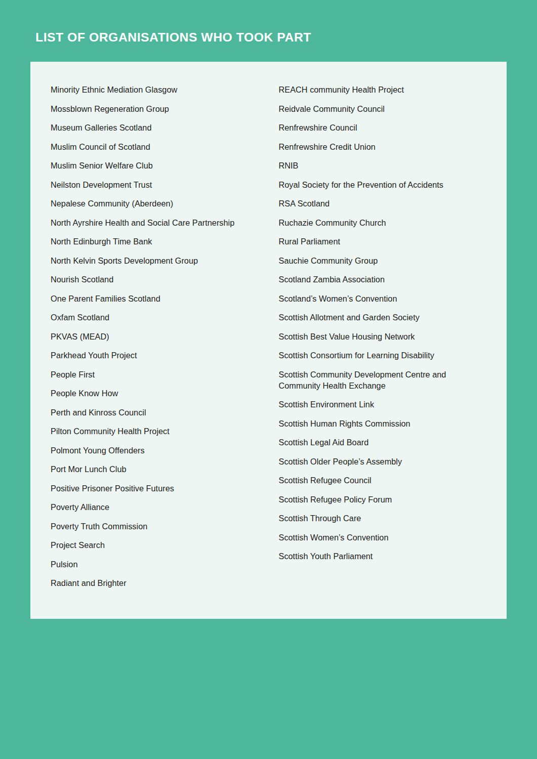List of organisations who took part
Minority Ethnic Mediation Glasgow
Mossblown Regeneration Group
Museum Galleries Scotland
Muslim Council of Scotland
Muslim Senior Welfare Club
Neilston Development Trust
Nepalese Community (Aberdeen)
North Ayrshire Health and Social Care Partnership
North Edinburgh Time Bank
North Kelvin Sports Development Group
Nourish Scotland
One Parent Families Scotland
Oxfam Scotland
PKVAS (MEAD)
Parkhead Youth Project
People First
People Know How
Perth and Kinross Council
Pilton Community Health Project
Polmont Young Offenders
Port Mor Lunch Club
Positive Prisoner Positive Futures
Poverty Alliance
Poverty Truth Commission
Project Search
Pulsion
Radiant and Brighter
REACH community Health Project
Reidvale Community Council
Renfrewshire Council
Renfrewshire Credit Union
RNIB
Royal Society for the Prevention of Accidents
RSA Scotland
Ruchazie Community Church
Rural Parliament
Sauchie Community Group
Scotland Zambia Association
Scotland’s Women’s Convention
Scottish Allotment and Garden Society
Scottish Best Value Housing Network
Scottish Consortium for Learning Disability
Scottish Community Development Centre and Community Health Exchange
Scottish Environment Link
Scottish Human Rights Commission
Scottish Legal Aid Board
Scottish Older People’s Assembly
Scottish Refugee Council
Scottish Refugee Policy Forum
Scottish Through Care
Scottish Women’s Convention
Scottish Youth Parliament